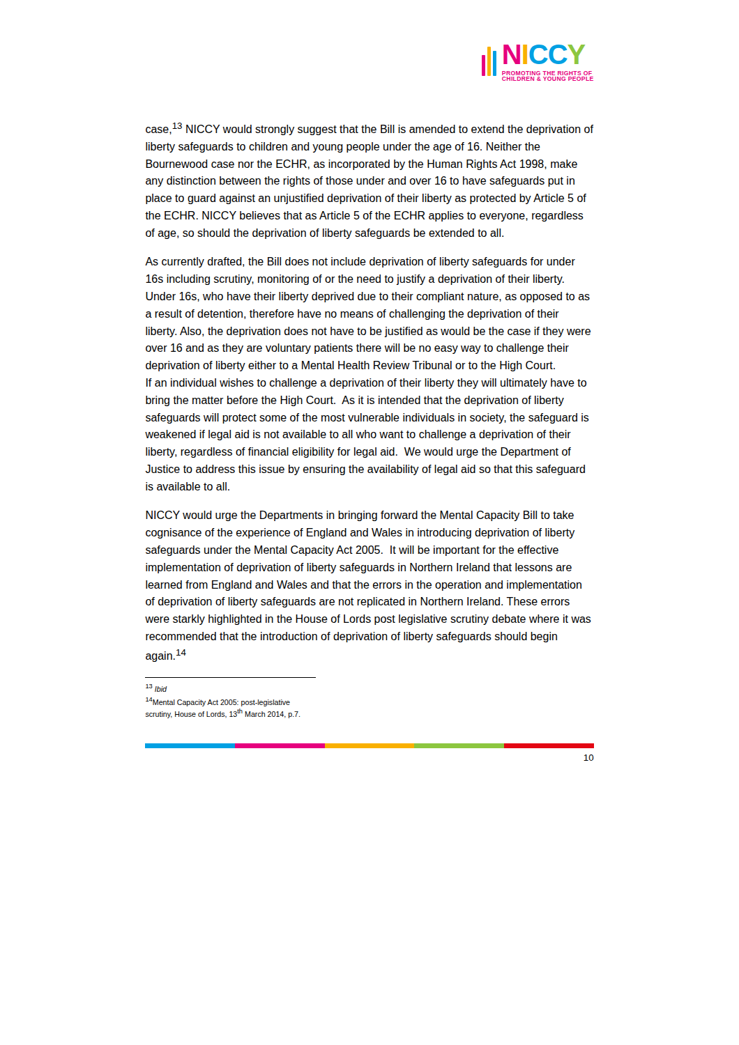NICC Y
Promoting the rights of
children & young people
case,13 NICCY would strongly suggest that the Bill is amended to extend the deprivation of liberty safeguards to children and young people under the age of 16. Neither the Bournewood case nor the ECHR, as incorporated by the Human Rights Act 1998, make any distinction between the rights of those under and over 16 to have safeguards put in place to guard against an unjustified deprivation of their liberty as protected by Article 5 of the ECHR. NICCY believes that as Article 5 of the ECHR applies to everyone, regardless of age, so should the deprivation of liberty safeguards be extended to all.
As currently drafted, the Bill does not include deprivation of liberty safeguards for under 16s including scrutiny, monitoring of or the need to justify a deprivation of their liberty. Under 16s, who have their liberty deprived due to their compliant nature, as opposed to as a result of detention, therefore have no means of challenging the deprivation of their liberty. Also, the deprivation does not have to be justified as would be the case if they were over 16 and as they are voluntary patients there will be no easy way to challenge their deprivation of liberty either to a Mental Health Review Tribunal or to the High Court.
If an individual wishes to challenge a deprivation of their liberty they will ultimately have to bring the matter before the High Court. As it is intended that the deprivation of liberty safeguards will protect some of the most vulnerable individuals in society, the safeguard is weakened if legal aid is not available to all who want to challenge a deprivation of their liberty, regardless of financial eligibility for legal aid. We would urge the Department of Justice to address this issue by ensuring the availability of legal aid so that this safeguard is available to all.
NICCY would urge the Departments in bringing forward the Mental Capacity Bill to take cognisance of the experience of England and Wales in introducing deprivation of liberty safeguards under the Mental Capacity Act 2005. It will be important for the effective implementation of deprivation of liberty safeguards in Northern Ireland that lessons are learned from England and Wales and that the errors in the operation and implementation of deprivation of liberty safeguards are not replicated in Northern Ireland. These errors were starkly highlighted in the House of Lords post legislative scrutiny debate where it was recommended that the introduction of deprivation of liberty safeguards should begin again.14
13 Ibid
14Mental Capacity Act 2005: post-legislative scrutiny, House of Lords, 13th March 2014, p.7.
10